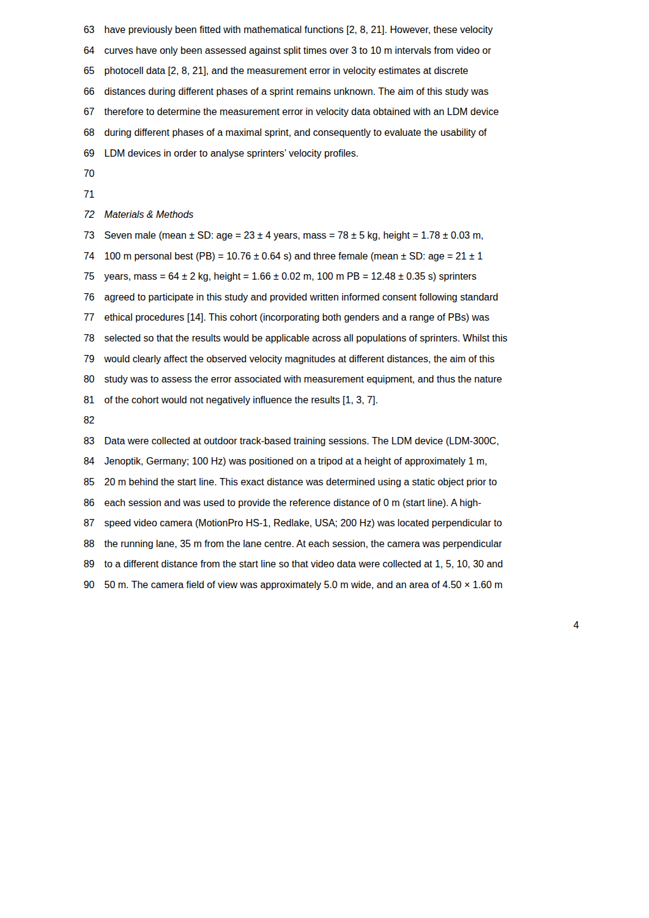have previously been fitted with mathematical functions [2, 8, 21]. However, these velocity
curves have only been assessed against split times over 3 to 10 m intervals from video or
photocell data [2, 8, 21], and the measurement error in velocity estimates at discrete
distances during different phases of a sprint remains unknown. The aim of this study was
therefore to determine the measurement error in velocity data obtained with an LDM device
during different phases of a maximal sprint, and consequently to evaluate the usability of
LDM devices in order to analyse sprinters’ velocity profiles.
Materials & Methods
Seven male (mean ± SD: age = 23 ± 4 years, mass = 78 ± 5 kg, height = 1.78 ± 0.03 m,
100 m personal best (PB) = 10.76 ± 0.64 s) and three female (mean ± SD: age = 21 ± 1
years, mass = 64 ± 2 kg, height = 1.66 ± 0.02 m, 100 m PB = 12.48 ± 0.35 s) sprinters
agreed to participate in this study and provided written informed consent following standard
ethical procedures [14]. This cohort (incorporating both genders and a range of PBs) was
selected so that the results would be applicable across all populations of sprinters. Whilst this
would clearly affect the observed velocity magnitudes at different distances, the aim of this
study was to assess the error associated with measurement equipment, and thus the nature
of the cohort would not negatively influence the results [1, 3, 7].
Data were collected at outdoor track-based training sessions. The LDM device (LDM-300C,
Jenoptik, Germany; 100 Hz) was positioned on a tripod at a height of approximately 1 m,
20 m behind the start line. This exact distance was determined using a static object prior to
each session and was used to provide the reference distance of 0 m (start line). A high-
speed video camera (MotionPro HS-1, Redlake, USA; 200 Hz) was located perpendicular to
the running lane, 35 m from the lane centre. At each session, the camera was perpendicular
to a different distance from the start line so that video data were collected at 1, 5, 10, 30 and
50 m. The camera field of view was approximately 5.0 m wide, and an area of 4.50 × 1.60 m
4